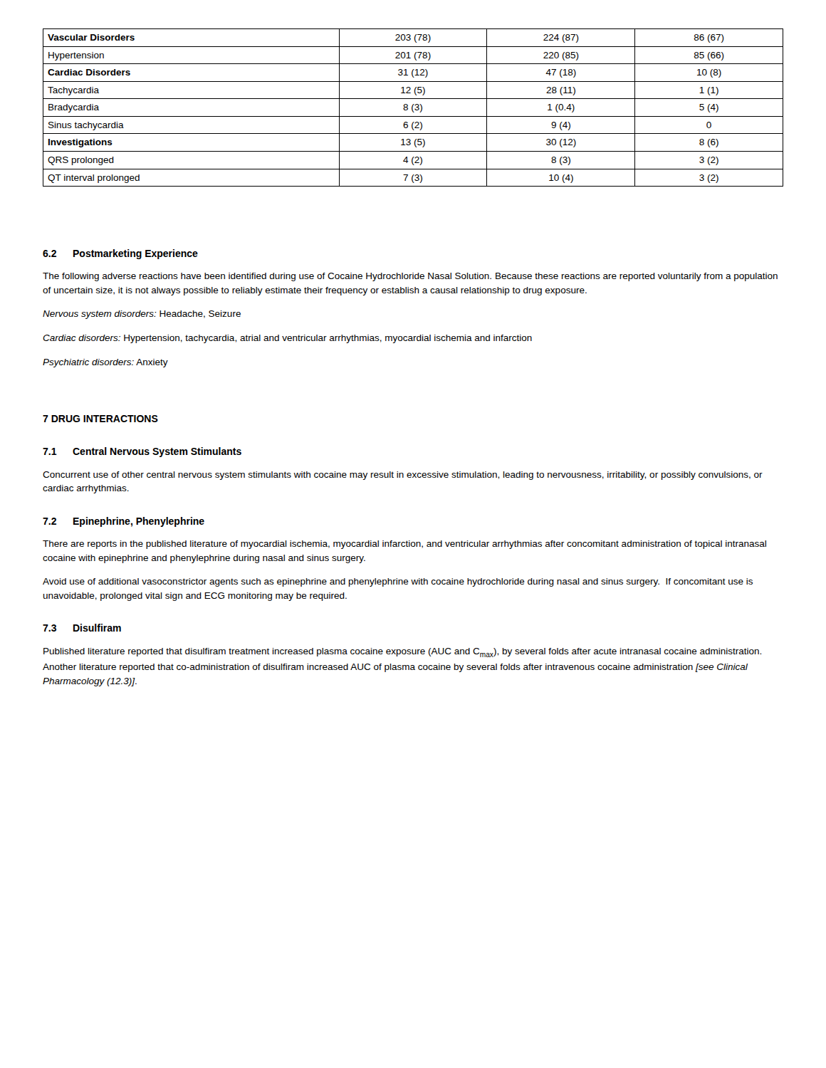| Vascular Disorders | 203 (78) | 224 (87) | 86 (67) |
| Hypertension | 201 (78) | 220 (85) | 85 (66) |
| Cardiac Disorders | 31 (12) | 47 (18) | 10 (8) |
| Tachycardia | 12 (5) | 28 (11) | 1 (1) |
| Bradycardia | 8 (3) | 1 (0.4) | 5 (4) |
| Sinus tachycardia | 6 (2) | 9 (4) | 0 |
| Investigations | 13 (5) | 30 (12) | 8 (6) |
| QRS prolonged | 4 (2) | 8 (3) | 3 (2) |
| QT interval prolonged | 7 (3) | 10 (4) | 3 (2) |
6.2 Postmarketing Experience
The following adverse reactions have been identified during use of Cocaine Hydrochloride Nasal Solution. Because these reactions are reported voluntarily from a population of uncertain size, it is not always possible to reliably estimate their frequency or establish a causal relationship to drug exposure.
Nervous system disorders: Headache, Seizure
Cardiac disorders: Hypertension, tachycardia, atrial and ventricular arrhythmias, myocardial ischemia and infarction
Psychiatric disorders: Anxiety
7 DRUG INTERACTIONS
7.1 Central Nervous System Stimulants
Concurrent use of other central nervous system stimulants with cocaine may result in excessive stimulation, leading to nervousness, irritability, or possibly convulsions, or cardiac arrhythmias.
7.2 Epinephrine, Phenylephrine
There are reports in the published literature of myocardial ischemia, myocardial infarction, and ventricular arrhythmias after concomitant administration of topical intranasal cocaine with epinephrine and phenylephrine during nasal and sinus surgery.
Avoid use of additional vasoconstrictor agents such as epinephrine and phenylephrine with cocaine hydrochloride during nasal and sinus surgery. If concomitant use is unavoidable, prolonged vital sign and ECG monitoring may be required.
7.3 Disulfiram
Published literature reported that disulfiram treatment increased plasma cocaine exposure (AUC and Cmax), by several folds after acute intranasal cocaine administration. Another literature reported that co-administration of disulfiram increased AUC of plasma cocaine by several folds after intravenous cocaine administration [see Clinical Pharmacology (12.3)].